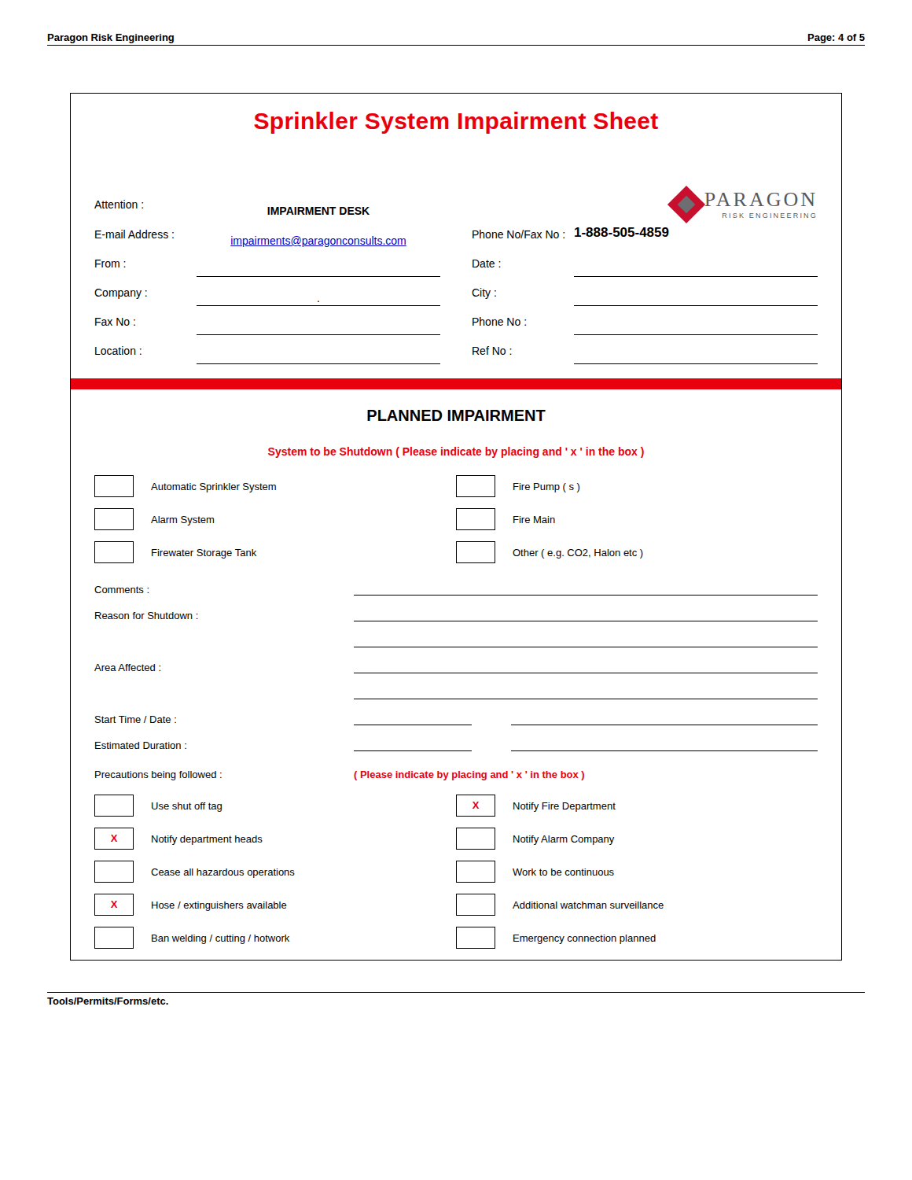Paragon Risk Engineering Page: 4 of 5
Sprinkler System Impairment Sheet
PARAGON
RISK ENGINEERING
| Attention : | IMPAIRMENT DESK | | | |
| E-mail Address : | impairments@paragonconsults.com | | Phone No/Fax No : | 1-888-505-4859 |
| From : | | | Date : | |
| Company : | . | | City : | |
| Fax No : | | | Phone No : | |
| Location : | | | Ref No : | |
PLANNED IMPAIRMENT
System to be Shutdown ( Please indicate by placing and ' x ' in the box )
Automatic Sprinkler System
Fire Pump ( s )
Alarm System
Fire Main
Firewater Storage Tank
Other ( e.g. CO2, Halon etc )
Comments :
Reason for Shutdown :
Area Affected :
Start Time / Date :
Estimated Duration :
Precautions being followed :
( Please indicate by placing and ' x ' in the box )
Use shut off tag
X
Notify Fire Department
X
Notify department heads
Notify Alarm Company
Cease all hazardous operations
Work to be continuous
X
Hose / extinguishers available
Additional watchman surveillance
Ban welding / cutting / hotwork
Emergency connection planned
Tools/Permits/Forms/etc.